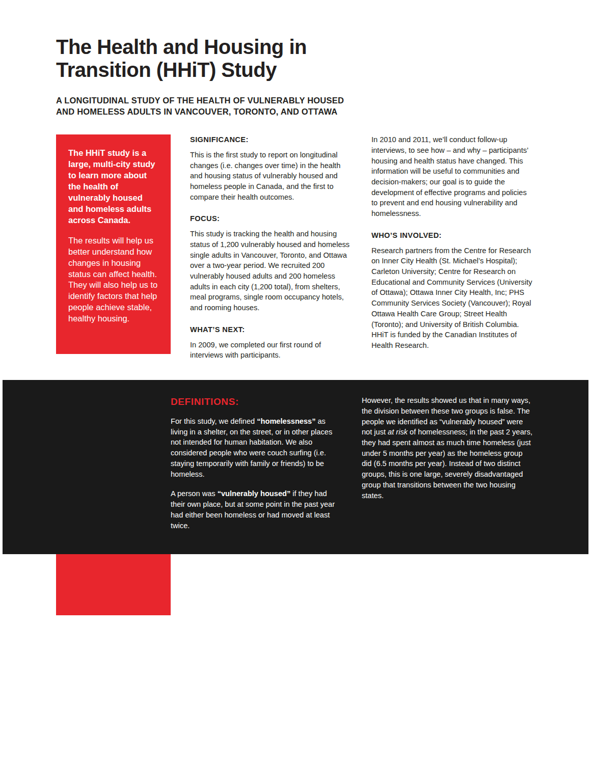The Health and Housing in
Transition (HHiT) Study
A LONGITUDINAL STUDY OF THE HEALTH OF VULNERABLY HOUSED
AND HOMELESS ADULTS IN VANCOUVER, TORONTO, AND OTTAWA
The HHiT study is a large, multi-city study to learn more about the health of vulnerably housed and homeless adults across Canada.
The results will help us better understand how changes in housing status can affect health. They will also help us to identify factors that help people achieve stable, healthy housing.
Significance:
This is the first study to report on longitudinal changes (i.e. changes over time) in the health and housing status of vulnerably housed and homeless people in Canada, and the first to compare their health outcomes.
Focus:
This study is tracking the health and housing status of 1,200 vulnerably housed and homeless single adults in Vancouver, Toronto, and Ottawa over a two-year period. We recruited 200 vulnerably housed adults and 200 homeless adults in each city (1,200 total), from shelters, meal programs, single room occupancy hotels, and rooming houses.
What’s Next:
In 2009, we completed our first round of interviews with participants.
In 2010 and 2011, we’ll conduct follow-up interviews, to see how – and why – participants’ housing and health status have changed. This information will be useful to communities and decision-makers; our goal is to guide the development of effective programs and policies to prevent and end housing vulnerability and homelessness.
Who’s Involved:
Research partners from the Centre for Research on Inner City Health (St. Michael’s Hospital); Carleton University; Centre for Research on Educational and Community Services (University of Ottawa); Ottawa Inner City Health, Inc; PHS Community Services Society (Vancouver); Royal Ottawa Health Care Group; Street Health (Toronto); and University of British Columbia. HHiT is funded by the Canadian Institutes of Health Research.
Definitions:
For this study, we defined “homelessness” as living in a shelter, on the street, or in other places not intended for human habitation. We also considered people who were couch surfing (i.e. staying temporarily with family or friends) to be homeless.
A person was “vulnerably housed” if they had their own place, but at some point in the past year had either been homeless or had moved at least twice.
However, the results showed us that in many ways, the division between these two groups is false. The people we identified as “vulnerably housed” were not just at risk of homelessness; in the past 2 years, they had spent almost as much time homeless (just under 5 months per year) as the homeless group did (6.5 months per year). Instead of two distinct groups, this is one large, severely disadvantaged group that transitions between the two housing states.